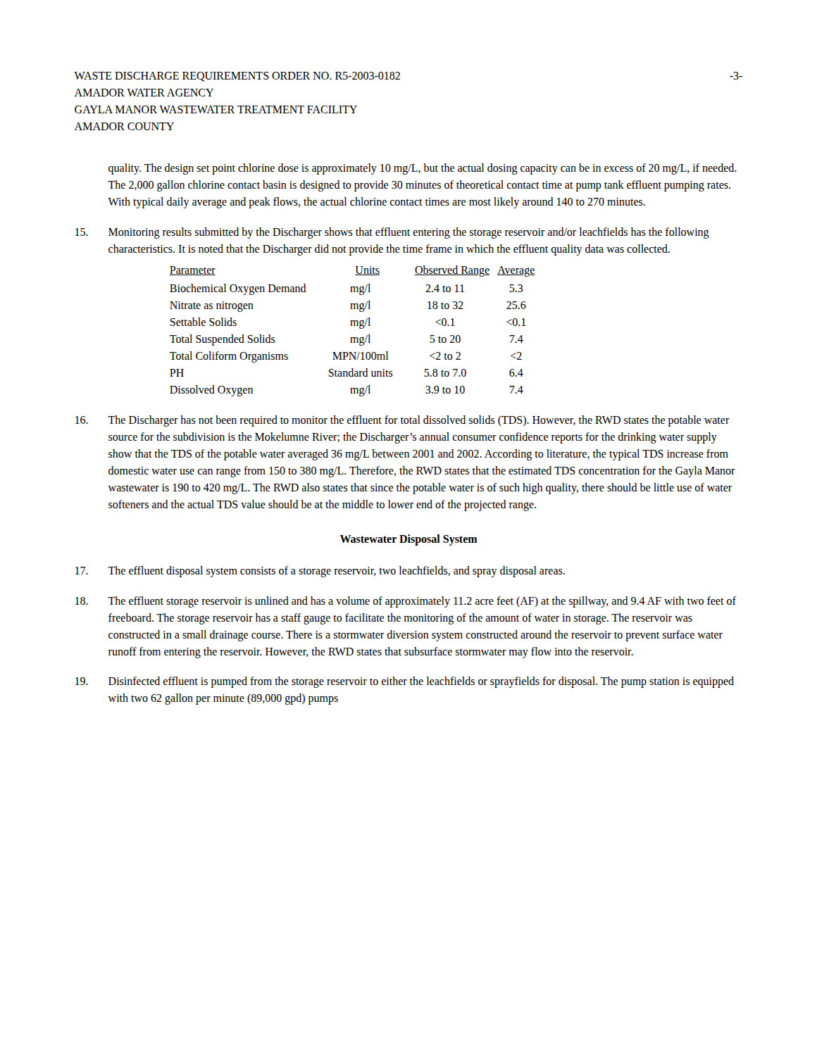Waste Discharge Requirements Order No. R5-2003-0182 -3-
Amador Water Agency
Gayla Manor Wastewater Treatment Facility
Amador County
quality. The design set point chlorine dose is approximately 10 mg/L, but the actual dosing capacity can be in excess of 20 mg/L, if needed. The 2,000 gallon chlorine contact basin is designed to provide 30 minutes of theoretical contact time at pump tank effluent pumping rates. With typical daily average and peak flows, the actual chlorine contact times are most likely around 140 to 270 minutes.
15. Monitoring results submitted by the Discharger shows that effluent entering the storage reservoir and/or leachfields has the following characteristics. It is noted that the Discharger did not provide the time frame in which the effluent quality data was collected.
| Parameter | Units | Observed Range | Average |
| --- | --- | --- | --- |
| Biochemical Oxygen Demand | mg/l | 2.4 to 11 | 5.3 |
| Nitrate as nitrogen | mg/l | 18 to 32 | 25.6 |
| Settable Solids | mg/l | <0.1 | <0.1 |
| Total Suspended Solids | mg/l | 5 to 20 | 7.4 |
| Total Coliform Organisms | MPN/100ml | <2 to 2 | <2 |
| PH | Standard units | 5.8 to 7.0 | 6.4 |
| Dissolved Oxygen | mg/l | 3.9 to 10 | 7.4 |
16. The Discharger has not been required to monitor the effluent for total dissolved solids (TDS). However, the RWD states the potable water source for the subdivision is the Mokelumne River; the Discharger’s annual consumer confidence reports for the drinking water supply show that the TDS of the potable water averaged 36 mg/L between 2001 and 2002. According to literature, the typical TDS increase from domestic water use can range from 150 to 380 mg/L. Therefore, the RWD states that the estimated TDS concentration for the Gayla Manor wastewater is 190 to 420 mg/L. The RWD also states that since the potable water is of such high quality, there should be little use of water softeners and the actual TDS value should be at the middle to lower end of the projected range.
Wastewater Disposal System
17. The effluent disposal system consists of a storage reservoir, two leachfields, and spray disposal areas.
18. The effluent storage reservoir is unlined and has a volume of approximately 11.2 acre feet (AF) at the spillway, and 9.4 AF with two feet of freeboard. The storage reservoir has a staff gauge to facilitate the monitoring of the amount of water in storage. The reservoir was constructed in a small drainage course. There is a stormwater diversion system constructed around the reservoir to prevent surface water runoff from entering the reservoir. However, the RWD states that subsurface stormwater may flow into the reservoir.
19. Disinfected effluent is pumped from the storage reservoir to either the leachfields or sprayfields for disposal. The pump station is equipped with two 62 gallon per minute (89,000 gpd) pumps